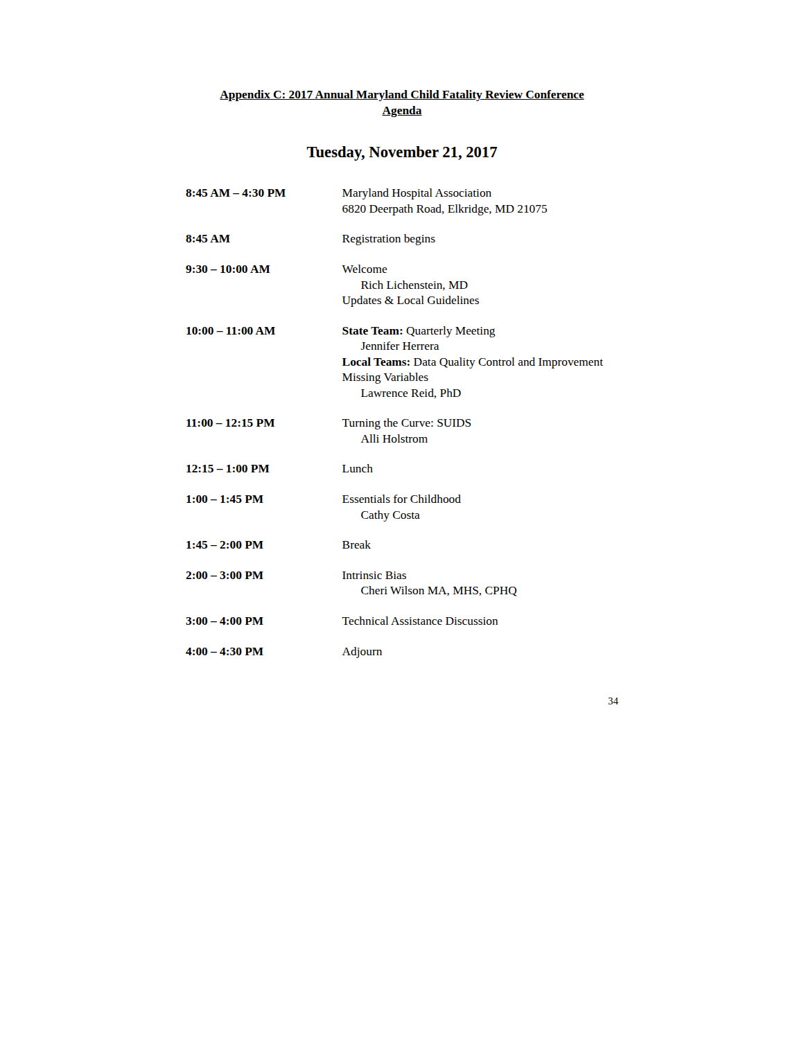Appendix C: 2017 Annual Maryland Child Fatality Review Conference
Agenda
Tuesday, November 21, 2017
| 8:45 AM – 4:30 PM | Maryland Hospital Association 6820 Deerpath Road, Elkridge, MD 21075 |
| 8:45 AM | Registration begins |
| 9:30 – 10:00 AM | Welcome Rich Lichenstein, MD Updates & Local Guidelines |
| 10:00 – 11:00 AM | State Team: Quarterly Meeting Jennifer Herrera Local Teams: Data Quality Control and Improvement Missing Variables Lawrence Reid, PhD |
| 11:00 – 12:15 PM | Turning the Curve: SUIDS Alli Holstrom |
| 12:15 – 1:00 PM | Lunch |
| 1:00 – 1:45 PM | Essentials for Childhood Cathy Costa |
| 1:45 – 2:00 PM | Break |
| 2:00 – 3:00 PM | Intrinsic Bias Cheri Wilson MA, MHS, CPHQ |
| 3:00 – 4:00 PM | Technical Assistance Discussion |
| 4:00 – 4:30 PM | Adjourn |
34